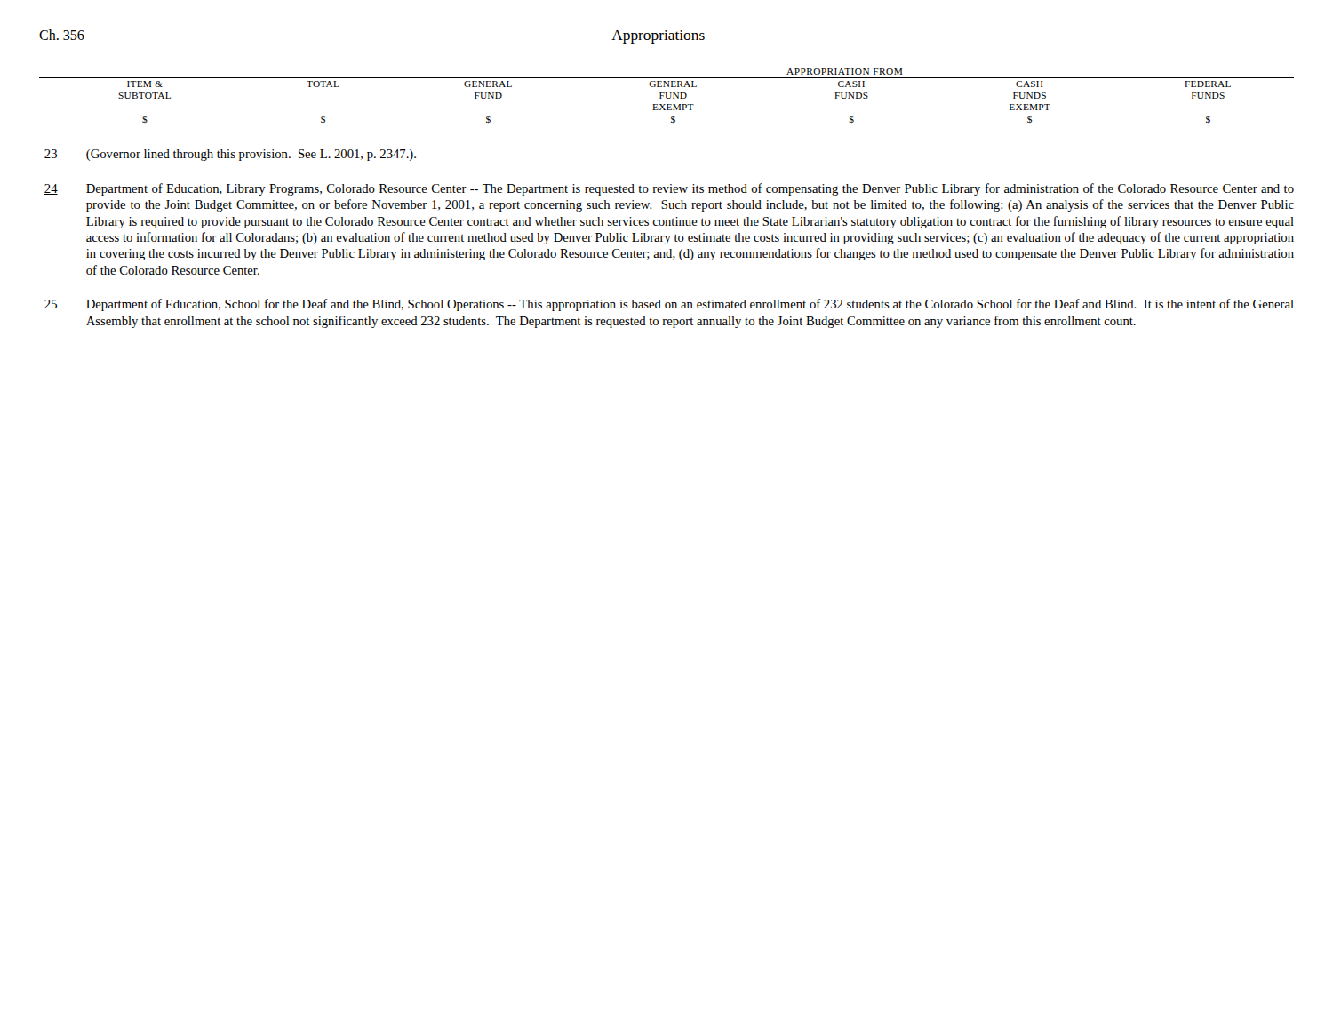Ch. 356
Appropriations
| | | APPROPRIATION FROM |
| ITEM & | TOTAL | GENERAL | GENERAL | CASH | CASH | FEDERAL |
| SUBTOTAL | | FUND | FUND | FUNDS | FUNDS | FUNDS |
| | | | EXEMPT | | EXEMPT | |
| $ | $ | $ | $ | $ | $ | $ |
23
(Governor lined through this provision. See L. 2001, p. 2347.).
24
Department of Education, Library Programs, Colorado Resource Center -- The Department is requested to review its method of compensating the Denver Public Library for administration of the Colorado Resource Center and to provide to the Joint Budget Committee, on or before November 1, 2001, a report concerning such review. Such report should include, but not be limited to, the following: (a) An analysis of the services that the Denver Public Library is required to provide pursuant to the Colorado Resource Center contract and whether such services continue to meet the State Librarian's statutory obligation to contract for the furnishing of library resources to ensure equal access to information for all Coloradans; (b) an evaluation of the current method used by Denver Public Library to estimate the costs incurred in providing such services; (c) an evaluation of the adequacy of the current appropriation in covering the costs incurred by the Denver Public Library in administering the Colorado Resource Center; and, (d) any recommendations for changes to the method used to compensate the Denver Public Library for administration of the Colorado Resource Center.
25
Department of Education, School for the Deaf and the Blind, School Operations -- This appropriation is based on an estimated enrollment of 232 students at the Colorado School for the Deaf and Blind. It is the intent of the General Assembly that enrollment at the school not significantly exceed 232 students. The Department is requested to report annually to the Joint Budget Committee on any variance from this enrollment count.